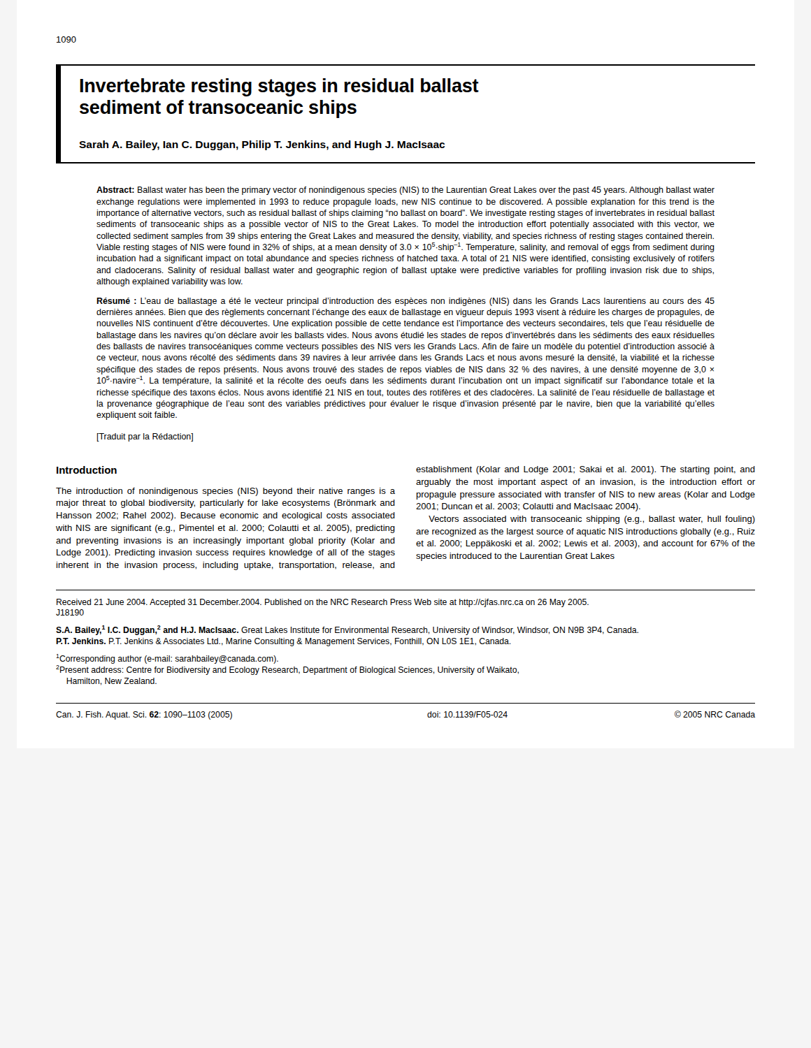1090
Invertebrate resting stages in residual ballast
sediment of transoceanic ships
Sarah A. Bailey, Ian C. Duggan, Philip T. Jenkins, and Hugh J. MacIsaac
Abstract: Ballast water has been the primary vector of nonindigenous species (NIS) to the Laurentian Great Lakes over the past 45 years. Although ballast water exchange regulations were implemented in 1993 to reduce propagule loads, new NIS continue to be discovered. A possible explanation for this trend is the importance of alternative vectors, such as residual ballast of ships claiming “no ballast on board”. We investigate resting stages of invertebrates in residual ballast sediments of transoceanic ships as a possible vector of NIS to the Great Lakes. To model the introduction effort potentially associated with this vector, we collected sediment samples from 39 ships entering the Great Lakes and measured the density, viability, and species richness of resting stages contained therein. Viable resting stages of NIS were found in 32% of ships, at a mean density of 3.0 × 105·ship–1. Temperature, salinity, and removal of eggs from sediment during incubation had a significant impact on total abundance and species richness of hatched taxa. A total of 21 NIS were identified, consisting exclusively of rotifers and cladocerans. Salinity of residual ballast water and geographic region of ballast uptake were predictive variables for profiling invasion risk due to ships, although explained variability was low.
Résumé : L’eau de ballastage a été le vecteur principal d’introduction des espèces non indigènes (NIS) dans les Grands Lacs laurentiens au cours des 45 dernières années. Bien que des règlements concernant l’échange des eaux de ballastage en vigueur depuis 1993 visent à réduire les charges de propagules, de nouvelles NIS continuent d’être découvertes. Une explication possible de cette tendance est l’importance des vecteurs secondaires, tels que l’eau résiduelle de ballastage dans les navires qu’on déclare avoir les ballasts vides. Nous avons étudié les stades de repos d’invertébrés dans les sédiments des eaux résiduelles des ballasts de navires transocéaniques comme vecteurs possibles des NIS vers les Grands Lacs. Afin de faire un modèle du potentiel d’introduction associé à ce vecteur, nous avons récolté des sédiments dans 39 navires à leur arrivée dans les Grands Lacs et nous avons mesuré la densité, la viabilité et la richesse spécifique des stades de repos présents. Nous avons trouvé des stades de repos viables de NIS dans 32 % des navires, à une densité moyenne de 3,0 × 105·navire–1. La température, la salinité et la récolte des oeufs dans les sédiments durant l’incubation ont un impact significatif sur l’abondance totale et la richesse spécifique des taxons éclos. Nous avons identifié 21 NIS en tout, toutes des rotifères et des cladocères. La salinité de l’eau résiduelle de ballastage et la provenance géographique de l’eau sont des variables prédictives pour évaluer le risque d’invasion présenté par le navire, bien que la variabilité qu’elles expliquent soit faible.
[Traduit par la Rédaction]
Introduction
The introduction of nonindigenous species (NIS) beyond their native ranges is a major threat to global biodiversity, particularly for lake ecosystems (Brönmark and Hansson 2002; Rahel 2002). Because economic and ecological costs associated with NIS are significant (e.g., Pimentel et al. 2000; Colautti et al. 2005), predicting and preventing invasions is an increasingly important global priority (Kolar and Lodge 2001). Predicting invasion success requires knowledge of all of the stages inherent in the invasion process, including uptake, transportation, release, and establishment (Kolar and Lodge 2001; Sakai et al. 2001). The starting point, and arguably the most important aspect of an invasion, is the introduction effort or propagule pressure associated with transfer of NIS to new areas (Kolar and Lodge 2001; Duncan et al. 2003; Colautti and MacIsaac 2004).
Vectors associated with transoceanic shipping (e.g., ballast water, hull fouling) are recognized as the largest source of aquatic NIS introductions globally (e.g., Ruiz et al. 2000; Leppäkoski et al. 2002; Lewis et al. 2003), and account for 67% of the species introduced to the Laurentian Great Lakes
Received 21 June 2004. Accepted 31 December.2004. Published on the NRC Research Press Web site at http://cjfas.nrc.ca on 26 May 2005.
J18190
S.A. Bailey,1 I.C. Duggan,2 and H.J. MacIsaac. Great Lakes Institute for Environmental Research, University of Windsor, Windsor, ON N9B 3P4, Canada.
P.T. Jenkins. P.T. Jenkins & Associates Ltd., Marine Consulting & Management Services, Fonthill, ON L0S 1E1, Canada.
1Corresponding author (e-mail: sarahbailey@canada.com).
2Present address: Centre for Biodiversity and Ecology Research, Department of Biological Sciences, University of Waikato,
Hamilton, New Zealand.
Can. J. Fish. Aquat. Sci. 62: 1090–1103 (2005) doi: 10.1139/F05-024 © 2005 NRC Canada